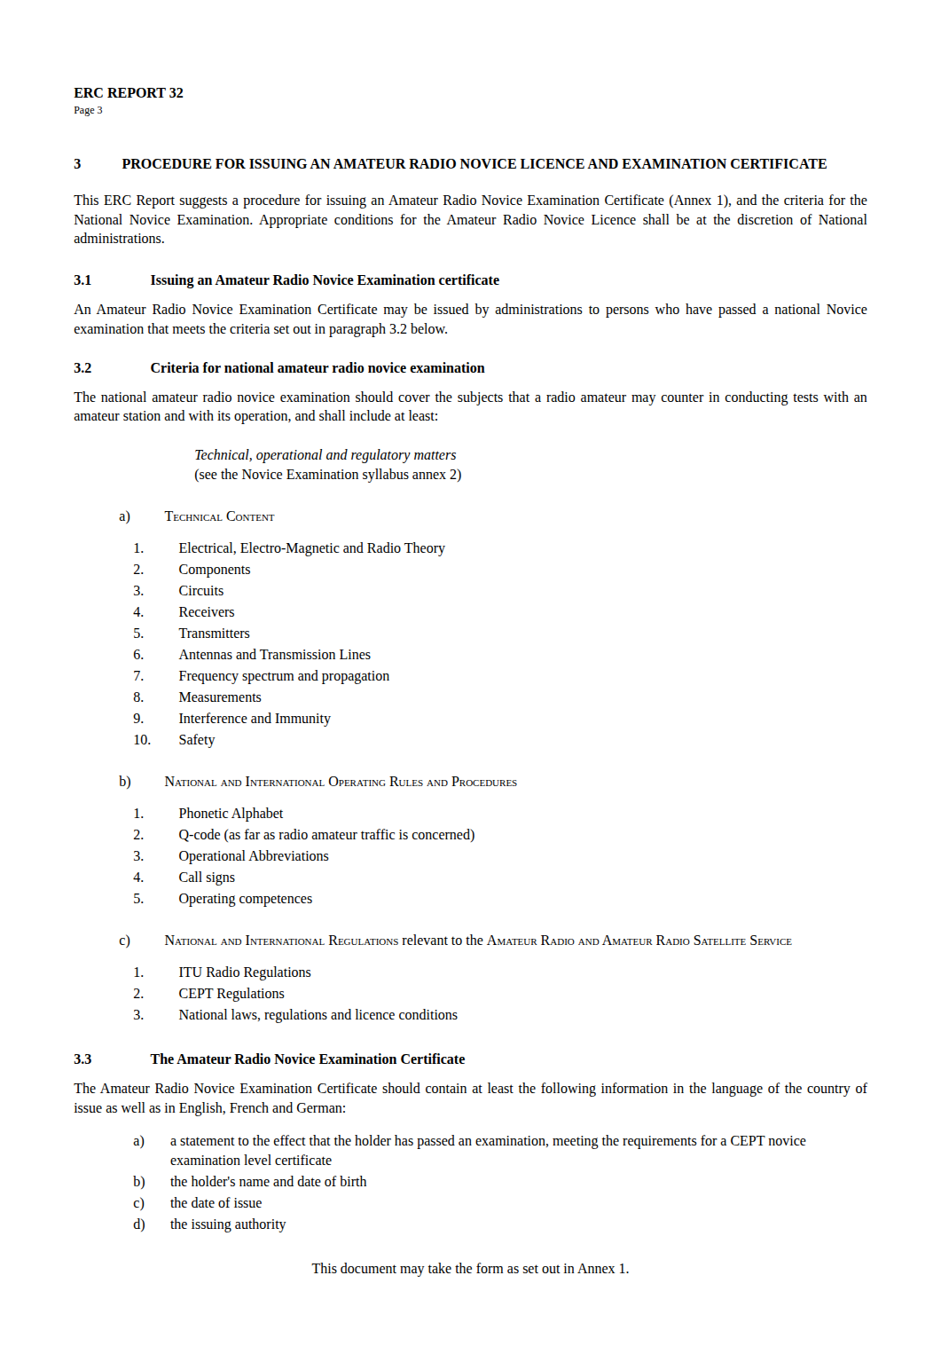ERC REPORT 32
Page 3
3 PROCEDURE FOR ISSUING AN AMATEUR RADIO NOVICE LICENCE AND EXAMINATION CERTIFICATE
This ERC Report suggests a procedure for issuing an Amateur Radio Novice Examination Certificate (Annex 1), and the criteria for the National Novice Examination. Appropriate conditions for the Amateur Radio Novice Licence shall be at the discretion of National administrations.
3.1 Issuing an Amateur Radio Novice Examination certificate
An Amateur Radio Novice Examination Certificate may be issued by administrations to persons who have passed a national Novice examination that meets the criteria set out in paragraph 3.2 below.
3.2 Criteria for national amateur radio novice examination
The national amateur radio novice examination should cover the subjects that a radio amateur may counter in conducting tests with an amateur station and with its operation, and shall include at least:
Technical, operational and regulatory matters
(see the Novice Examination syllabus annex 2)
a) Technical Content
Electrical, Electro-Magnetic and Radio Theory
Components
Circuits
Receivers
Transmitters
Antennas and Transmission Lines
Frequency spectrum and propagation
Measurements
Interference and Immunity
Safety
b) National and International Operating Rules and Procedures
Phonetic Alphabet
Q-code (as far as radio amateur traffic is concerned)
Operational Abbreviations
Call signs
Operating competences
c) National and International Regulations relevant to the Amateur Radio and Amateur Radio Satellite Service
ITU Radio Regulations
CEPT Regulations
National laws, regulations and licence conditions
3.3 The Amateur Radio Novice Examination Certificate
The Amateur Radio Novice Examination Certificate should contain at least the following information in the language of the country of issue as well as in English, French and German:
a statement to the effect that the holder has passed an examination, meeting the requirements for a CEPT novice examination level certificate
the holder's name and date of birth
the date of issue
the issuing authority
This document may take the form as set out in Annex 1.